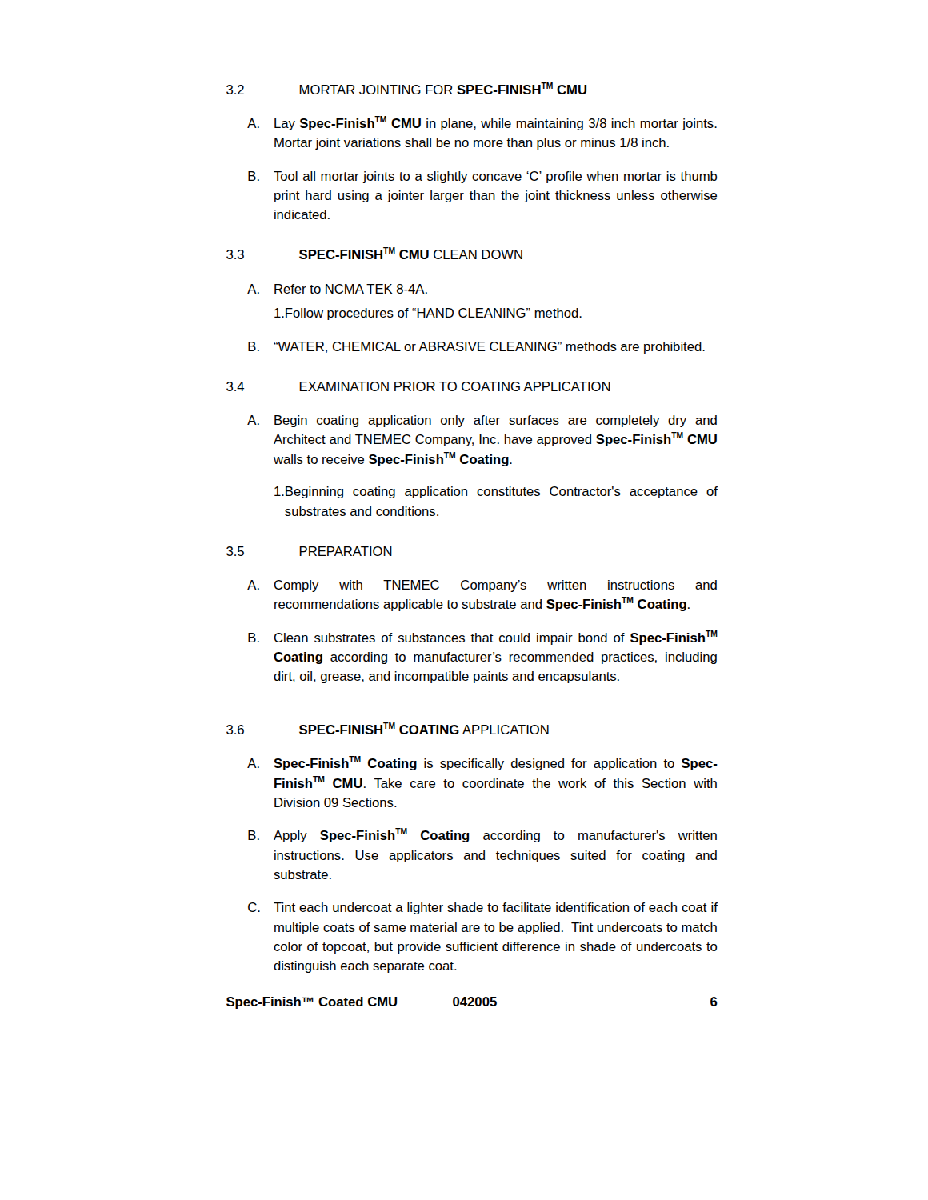3.2
MORTAR JOINTING FOR SPEC-FINISHTM CMU
A.
Lay Spec-FinishTM CMU in plane, while maintaining 3/8 inch mortar joints. Mortar joint variations shall be no more than plus or minus 1/8 inch.
B.
Tool all mortar joints to a slightly concave ‘C’ profile when mortar is thumb print hard using a jointer larger than the joint thickness unless otherwise indicated.
3.3
SPEC-FINISHTM CMU CLEAN DOWN
A.
Refer to NCMA TEK 8-4A.
1.
Follow procedures of “HAND CLEANING” method.
B.
“WATER, CHEMICAL or ABRASIVE CLEANING” methods are prohibited.
3.4
EXAMINATION PRIOR TO COATING APPLICATION
A.
Begin coating application only after surfaces are completely dry and Architect and TNEMEC Company, Inc. have approved Spec-FinishTM CMU walls to receive Spec-FinishTM Coating.
1.
Beginning coating application constitutes Contractor's acceptance of substrates and conditions.
3.5
PREPARATION
A.
Comply with TNEMEC Company’s written instructions and recommendations applicable to substrate and Spec-FinishTM Coating.
B.
Clean substrates of substances that could impair bond of Spec-FinishTM Coating according to manufacturer’s recommended practices, including dirt, oil, grease, and incompatible paints and encapsulants.
3.6
SPEC-FINISHTM COATING APPLICATION
A.
Spec-FinishTM Coating is specifically designed for application to Spec-FinishTM CMU. Take care to coordinate the work of this Section with Division 09 Sections.
B.
Apply Spec-FinishTM Coating according to manufacturer's written instructions. Use applicators and techniques suited for coating and substrate.
C.
Tint each undercoat a lighter shade to facilitate identification of each coat if multiple coats of same material are to be applied. Tint undercoats to match color of topcoat, but provide sufficient difference in shade of undercoats to distinguish each separate coat.
Spec-Finish™ Coated CMU
042005
6